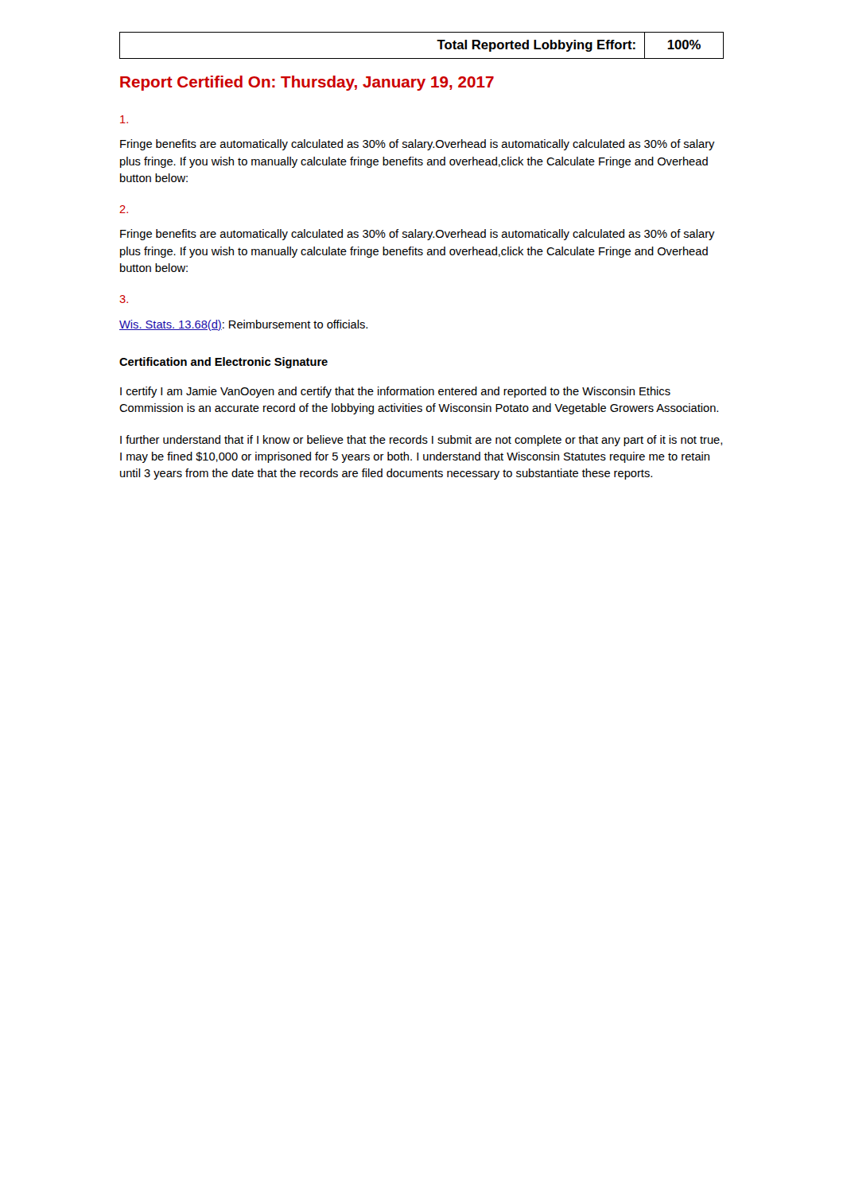Total Reported Lobbying Effort:
100%
Report Certified On: Thursday, January 19, 2017
1.
Fringe benefits are automatically calculated as 30% of salary.Overhead is automatically calculated as 30% of salary plus fringe. If you wish to manually calculate fringe benefits and overhead,click the Calculate Fringe and Overhead button below:
2.
Fringe benefits are automatically calculated as 30% of salary.Overhead is automatically calculated as 30% of salary plus fringe. If you wish to manually calculate fringe benefits and overhead,click the Calculate Fringe and Overhead button below:
3.
Wis. Stats. 13.68(d): Reimbursement to officials.
Certification and Electronic Signature
I certify I am Jamie VanOoyen and certify that the information entered and reported to the Wisconsin Ethics Commission is an accurate record of the lobbying activities of Wisconsin Potato and Vegetable Growers Association.
I further understand that if I know or believe that the records I submit are not complete or that any part of it is not true, I may be fined $10,000 or imprisoned for 5 years or both. I understand that Wisconsin Statutes require me to retain until 3 years from the date that the records are filed documents necessary to substantiate these reports.